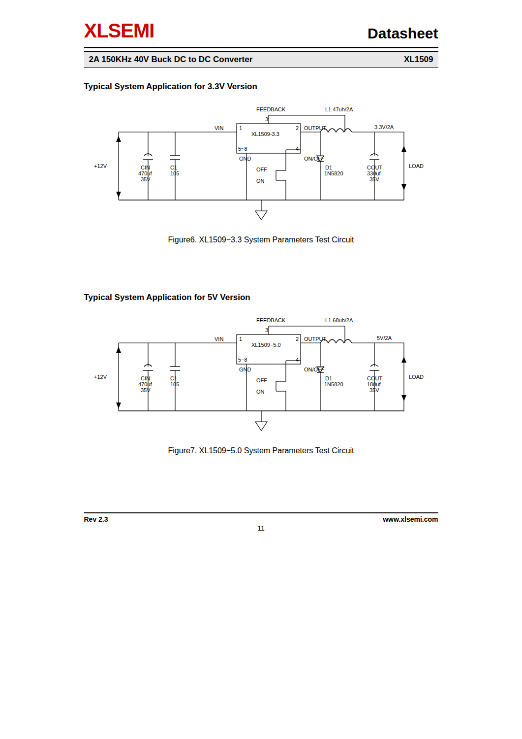XLSEMI
Datasheet
2A 150KHz 40V Buck DC to DC Converter XL1509
Typical System Application for 3.3V Version
XL1509-3.3 1 2 5~8 4 3 VIN OUTPUT GND ON/OFF FEEDBACK L1 47uh/2A 3.3V/2A +12V CIN 470uf 35V C1 105 D1 1N5820 COUT 330uf 35V LOAD OFF ON
Figure6. XL1509−3.3 System Parameters Test Circuit
Typical System Application for 5V Version
XL1509−5.0 1 2 5−8 4 3 VIN OUTPUT GND ON/OFF FEEDBACK L1 68uh/2A 5V/2A +12V CIN 470uf 35V C1 105 D1 1N5820 COUT 180uf 35V LOAD OFF ON
Figure7. XL1509−5.0 System Parameters Test Circuit
Rev 2.3 www.xlsemi.com
11